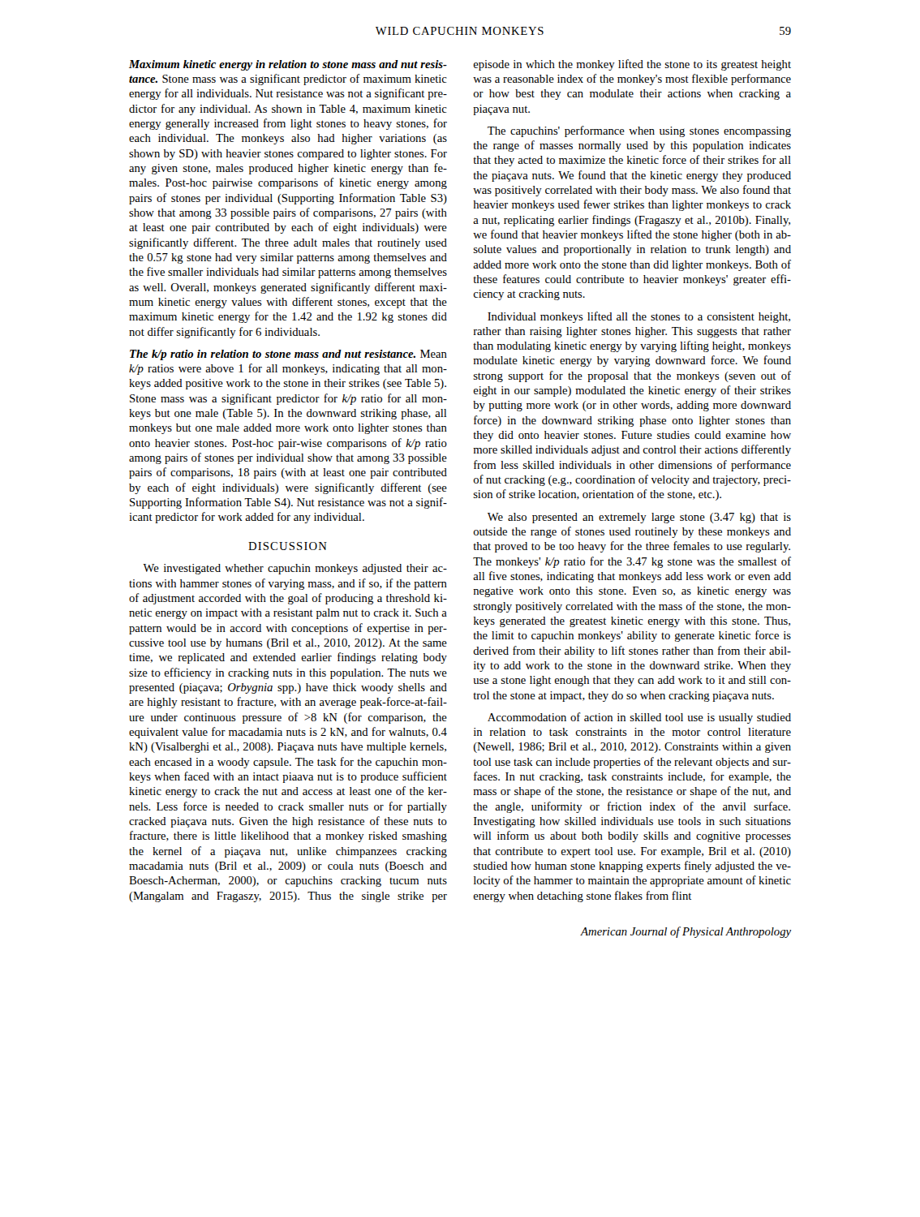WILD CAPUCHIN MONKEYS 59
Maximum kinetic energy in relation to stone mass and nut resistance. Stone mass was a significant predictor of maximum kinetic energy for all individuals. Nut resistance was not a significant predictor for any individual. As shown in Table 4, maximum kinetic energy generally increased from light stones to heavy stones, for each individual. The monkeys also had higher variations (as shown by SD) with heavier stones compared to lighter stones. For any given stone, males produced higher kinetic energy than females. Post-hoc pairwise comparisons of kinetic energy among pairs of stones per individual (Supporting Information Table S3) show that among 33 possible pairs of comparisons, 27 pairs (with at least one pair contributed by each of eight individuals) were significantly different. The three adult males that routinely used the 0.57 kg stone had very similar patterns among themselves and the five smaller individuals had similar patterns among themselves as well. Overall, monkeys generated significantly different maximum kinetic energy values with different stones, except that the maximum kinetic energy for the 1.42 and the 1.92 kg stones did not differ significantly for 6 individuals.
The k/p ratio in relation to stone mass and nut resistance. Mean k/p ratios were above 1 for all monkeys, indicating that all monkeys added positive work to the stone in their strikes (see Table 5). Stone mass was a significant predictor for k/p ratio for all monkeys but one male (Table 5). In the downward striking phase, all monkeys but one male added more work onto lighter stones than onto heavier stones. Post-hoc pair-wise comparisons of k/p ratio among pairs of stones per individual show that among 33 possible pairs of comparisons, 18 pairs (with at least one pair contributed by each of eight individuals) were significantly different (see Supporting Information Table S4). Nut resistance was not a significant predictor for work added for any individual.
DISCUSSION
We investigated whether capuchin monkeys adjusted their actions with hammer stones of varying mass, and if so, if the pattern of adjustment accorded with the goal of producing a threshold kinetic energy on impact with a resistant palm nut to crack it. Such a pattern would be in accord with conceptions of expertise in percussive tool use by humans (Bril et al., 2010, 2012). At the same time, we replicated and extended earlier findings relating body size to efficiency in cracking nuts in this population. The nuts we presented (piaçava; Orbygnia spp.) have thick woody shells and are highly resistant to fracture, with an average peak-force-at-failure under continuous pressure of >8 kN (for comparison, the equivalent value for macadamia nuts is 2 kN, and for walnuts, 0.4 kN) (Visalberghi et al., 2008). Piaçava nuts have multiple kernels, each encased in a woody capsule. The task for the capuchin monkeys when faced with an intact piaava nut is to produce sufficient kinetic energy to crack the nut and access at least one of the kernels. Less force is needed to crack smaller nuts or for partially cracked piaçava nuts. Given the high resistance of these nuts to fracture, there is little likelihood that a monkey risked smashing the kernel of a piaçava nut, unlike chimpanzees cracking macadamia nuts (Bril et al., 2009) or coula nuts (Boesch and Boesch-Acherman, 2000), or capuchins cracking tucum nuts (Mangalam and Fragaszy, 2015). Thus the single strike per episode in which the monkey lifted the stone to its greatest height was a reasonable index of the monkey's most flexible performance or how best they can modulate their actions when cracking a piaçava nut.
The capuchins' performance when using stones encompassing the range of masses normally used by this population indicates that they acted to maximize the kinetic force of their strikes for all the piaçava nuts. We found that the kinetic energy they produced was positively correlated with their body mass. We also found that heavier monkeys used fewer strikes than lighter monkeys to crack a nut, replicating earlier findings (Fragaszy et al., 2010b). Finally, we found that heavier monkeys lifted the stone higher (both in absolute values and proportionally in relation to trunk length) and added more work onto the stone than did lighter monkeys. Both of these features could contribute to heavier monkeys' greater efficiency at cracking nuts.
Individual monkeys lifted all the stones to a consistent height, rather than raising lighter stones higher. This suggests that rather than modulating kinetic energy by varying lifting height, monkeys modulate kinetic energy by varying downward force. We found strong support for the proposal that the monkeys (seven out of eight in our sample) modulated the kinetic energy of their strikes by putting more work (or in other words, adding more downward force) in the downward striking phase onto lighter stones than they did onto heavier stones. Future studies could examine how more skilled individuals adjust and control their actions differently from less skilled individuals in other dimensions of performance of nut cracking (e.g., coordination of velocity and trajectory, precision of strike location, orientation of the stone, etc.).
We also presented an extremely large stone (3.47 kg) that is outside the range of stones used routinely by these monkeys and that proved to be too heavy for the three females to use regularly. The monkeys' k/p ratio for the 3.47 kg stone was the smallest of all five stones, indicating that monkeys add less work or even add negative work onto this stone. Even so, as kinetic energy was strongly positively correlated with the mass of the stone, the monkeys generated the greatest kinetic energy with this stone. Thus, the limit to capuchin monkeys' ability to generate kinetic force is derived from their ability to lift stones rather than from their ability to add work to the stone in the downward strike. When they use a stone light enough that they can add work to it and still control the stone at impact, they do so when cracking piaçava nuts.
Accommodation of action in skilled tool use is usually studied in relation to task constraints in the motor control literature (Newell, 1986; Bril et al., 2010, 2012). Constraints within a given tool use task can include properties of the relevant objects and surfaces. In nut cracking, task constraints include, for example, the mass or shape of the stone, the resistance or shape of the nut, and the angle, uniformity or friction index of the anvil surface. Investigating how skilled individuals use tools in such situations will inform us about both bodily skills and cognitive processes that contribute to expert tool use. For example, Bril et al. (2010) studied how human stone knapping experts finely adjusted the velocity of the hammer to maintain the appropriate amount of kinetic energy when detaching stone flakes from flint
American Journal of Physical Anthropology